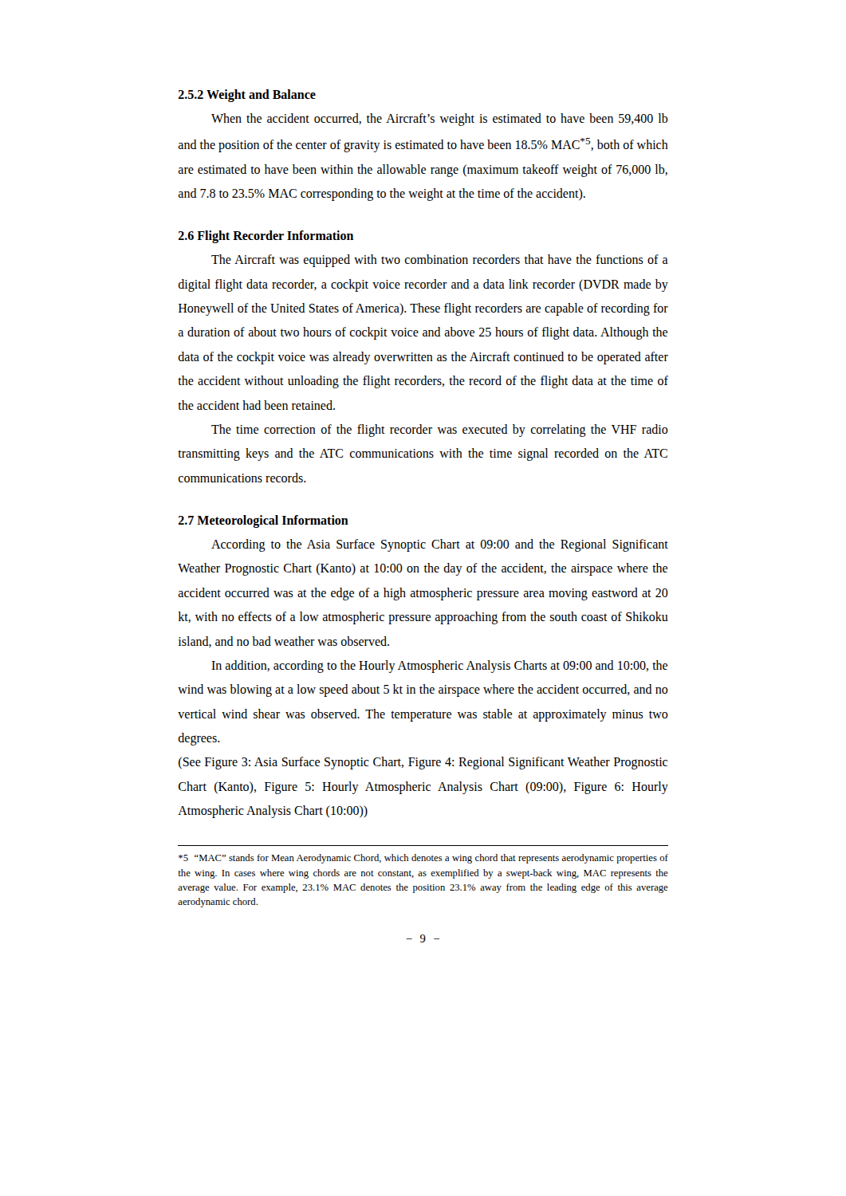2.5.2 Weight and Balance
When the accident occurred, the Aircraft’s weight is estimated to have been 59,400 lb and the position of the center of gravity is estimated to have been 18.5% MAC*5, both of which are estimated to have been within the allowable range (maximum takeoff weight of 76,000 lb, and 7.8 to 23.5% MAC corresponding to the weight at the time of the accident).
2.6 Flight Recorder Information
The Aircraft was equipped with two combination recorders that have the functions of a digital flight data recorder, a cockpit voice recorder and a data link recorder (DVDR made by Honeywell of the United States of America). These flight recorders are capable of recording for a duration of about two hours of cockpit voice and above 25 hours of flight data. Although the data of the cockpit voice was already overwritten as the Aircraft continued to be operated after the accident without unloading the flight recorders, the record of the flight data at the time of the accident had been retained.
The time correction of the flight recorder was executed by correlating the VHF radio transmitting keys and the ATC communications with the time signal recorded on the ATC communications records.
2.7 Meteorological Information
According to the Asia Surface Synoptic Chart at 09:00 and the Regional Significant Weather Prognostic Chart (Kanto) at 10:00 on the day of the accident, the airspace where the accident occurred was at the edge of a high atmospheric pressure area moving eastword at 20 kt, with no effects of a low atmospheric pressure approaching from the south coast of Shikoku island, and no bad weather was observed.
In addition, according to the Hourly Atmospheric Analysis Charts at 09:00 and 10:00, the wind was blowing at a low speed about 5 kt in the airspace where the accident occurred, and no vertical wind shear was observed. The temperature was stable at approximately minus two degrees.
(See Figure 3: Asia Surface Synoptic Chart, Figure 4: Regional Significant Weather Prognostic Chart (Kanto), Figure 5: Hourly Atmospheric Analysis Chart (09:00), Figure 6: Hourly Atmospheric Analysis Chart (10:00))
*5“MAC” stands for Mean Aerodynamic Chord, which denotes a wing chord that represents aerodynamic properties of the wing. In cases where wing chords are not constant, as exemplified by a swept-back wing, MAC represents the average value. For example, 23.1% MAC denotes the position 23.1% away from the leading edge of this average aerodynamic chord.
− 9 −